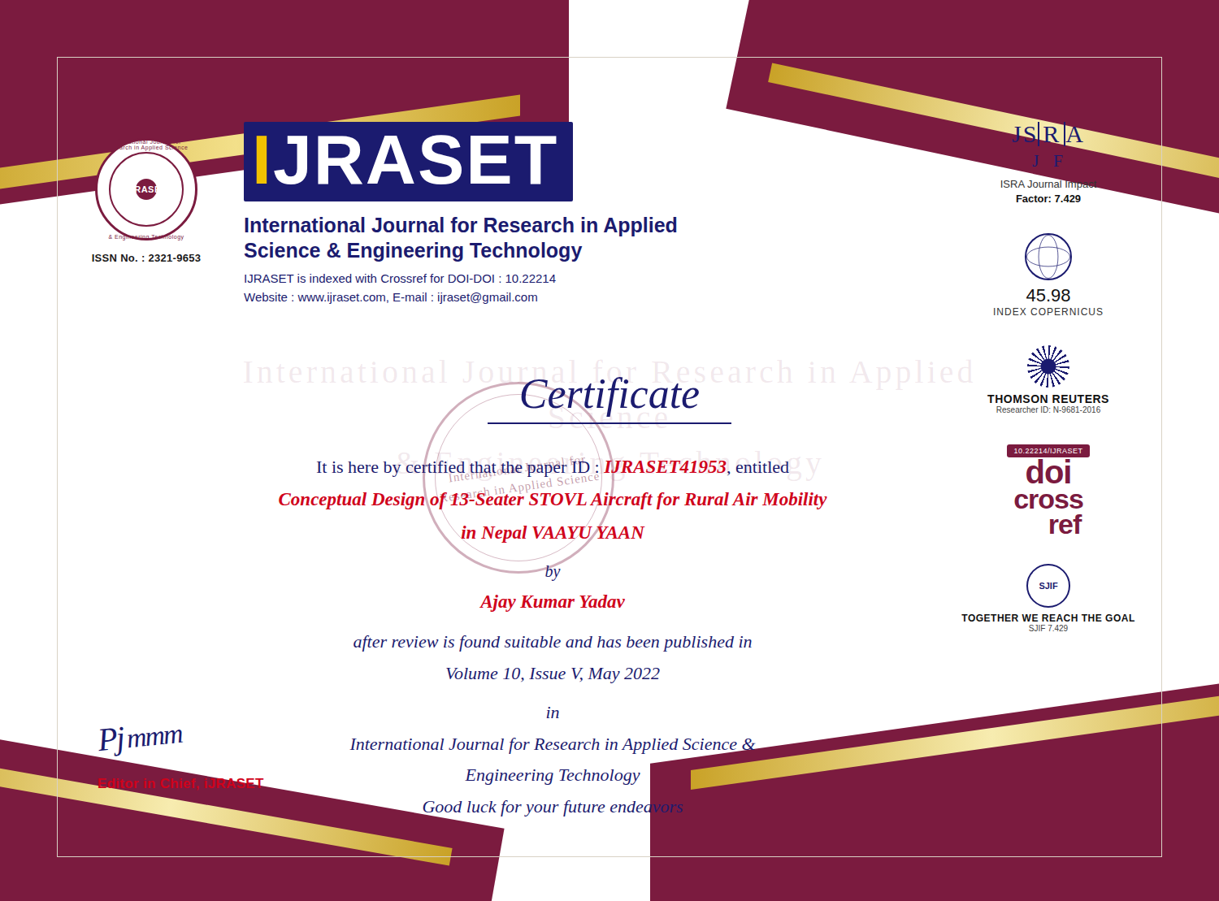International Journal for Research in Applied Science
& Engineering Technology
International Journal for Research in Applied Science
International Journal for Research in Applied Science
IJRASET
& Engineering Technology
ISSN No. : 2321-9653
IJRASET
International Journal for Research in Applied
Science & Engineering Technology
IJRASET is indexed with Crossref for DOI-DOI : 10.22214
Website : www.ijraset.com, E-mail : ijraset@gmail.com
Certificate
It is here by certified that the paper ID : IJRASET41953, entitled
Conceptual Design of 13-Seater STOVL Aircraft for Rural Air Mobility
in Nepal VAAYU YAAN
by
Ajay Kumar Yadav
after review is found suitable and has been published in
Volume 10, Issue V, May 2022
in
International Journal for Research in Applied Science &
Engineering Technology
Good luck for your future endeavors
Pj mmm
Editor in Chief, iJRASET
JSRA
J F
ISRA Journal Impact
Factor: 7.429
45.98
INDEX COPERNICUS
THOMSON REUTERS
Researcher ID: N-9681-2016
10.22214/IJRASET
doi
cross
ref
TOGETHER WE REACH THE GOAL
SJIF 7.429